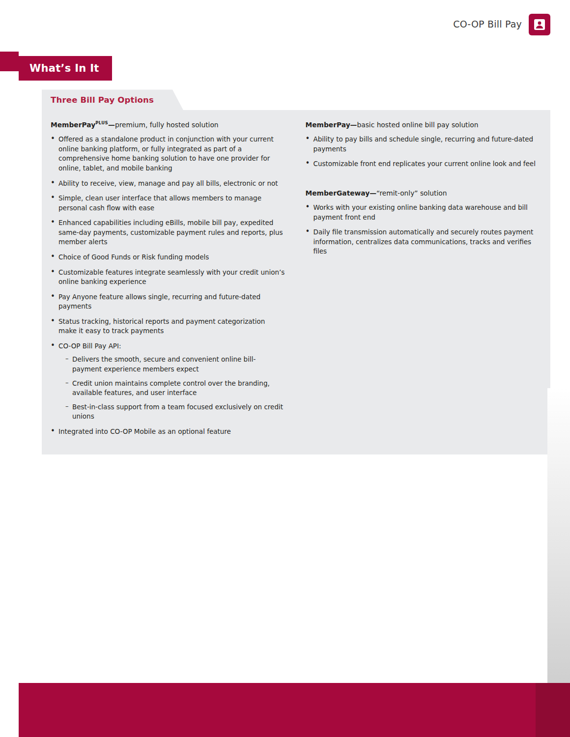CO-OP Bill Pay
What’s In It
Three Bill Pay Options
MemberPayPLUS—premium, fully hosted solution
Offered as a standalone product in conjunction with your current online banking platform, or fully integrated as part of a comprehensive home banking solution to have one provider for online, tablet, and mobile banking
Ability to receive, view, manage and pay all bills, electronic or not
Simple, clean user interface that allows members to manage personal cash flow with ease
Enhanced capabilities including eBills, mobile bill pay, expedited same-day payments, customizable payment rules and reports, plus member alerts
Choice of Good Funds or Risk funding models
Customizable features integrate seamlessly with your credit union’s online banking experience
Pay Anyone feature allows single, recurring and future-dated payments
Status tracking, historical reports and payment categorization make it easy to track payments
CO-OP Bill Pay API:
Delivers the smooth, secure and convenient online bill-payment experience members expect
Credit union maintains complete control over the branding, available features, and user interface
Best-in-class support from a team focused exclusively on credit unions
Integrated into CO-OP Mobile as an optional feature
MemberPay—basic hosted online bill pay solution
Ability to pay bills and schedule single, recurring and future-dated payments
Customizable front end replicates your current online look and feel
MemberGateway—“remit-only” solution
Works with your existing online banking data warehouse and bill payment front end
Daily file transmission automatically and securely routes payment information, centralizes data communications, tracks and verifies files